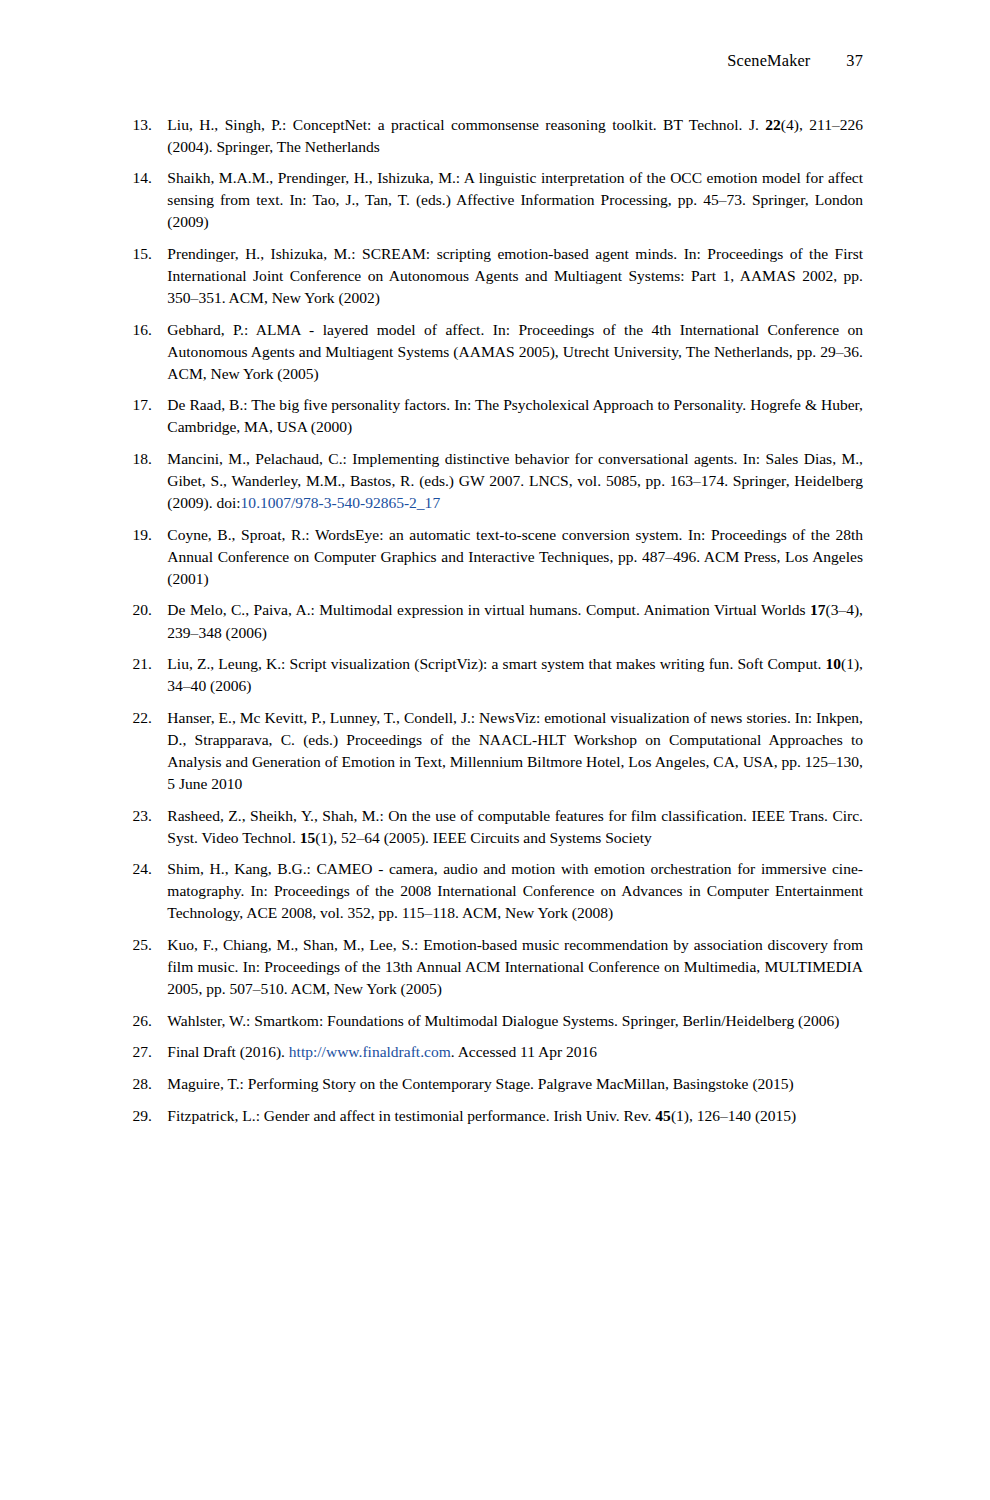SceneMaker 37
13. Liu, H., Singh, P.: ConceptNet: a practical commonsense reasoning toolkit. BT Technol. J. 22(4), 211–226 (2004). Springer, The Netherlands
14. Shaikh, M.A.M., Prendinger, H., Ishizuka, M.: A linguistic interpretation of the OCC emotion model for affect sensing from text. In: Tao, J., Tan, T. (eds.) Affective Information Processing, pp. 45–73. Springer, London (2009)
15. Prendinger, H., Ishizuka, M.: SCREAM: scripting emotion-based agent minds. In: Proceedings of the First International Joint Conference on Autonomous Agents and Multiagent Systems: Part 1, AAMAS 2002, pp. 350–351. ACM, New York (2002)
16. Gebhard, P.: ALMA - layered model of affect. In: Proceedings of the 4th International Conference on Autonomous Agents and Multiagent Systems (AAMAS 2005), Utrecht University, The Netherlands, pp. 29–36. ACM, New York (2005)
17. De Raad, B.: The big five personality factors. In: The Psycholexical Approach to Personality. Hogrefe & Huber, Cambridge, MA, USA (2000)
18. Mancini, M., Pelachaud, C.: Implementing distinctive behavior for conversational agents. In: Sales Dias, M., Gibet, S., Wanderley, M.M., Bastos, R. (eds.) GW 2007. LNCS, vol. 5085, pp. 163–174. Springer, Heidelberg (2009). doi:10.1007/978-3-540-92865-2_17
19. Coyne, B., Sproat, R.: WordsEye: an automatic text-to-scene conversion system. In: Proceedings of the 28th Annual Conference on Computer Graphics and Interactive Techniques, pp. 487–496. ACM Press, Los Angeles (2001)
20. De Melo, C., Paiva, A.: Multimodal expression in virtual humans. Comput. Animation Virtual Worlds 17(3–4), 239–348 (2006)
21. Liu, Z., Leung, K.: Script visualization (ScriptViz): a smart system that makes writing fun. Soft Comput. 10(1), 34–40 (2006)
22. Hanser, E., Mc Kevitt, P., Lunney, T., Condell, J.: NewsViz: emotional visualization of news stories. In: Inkpen, D., Strapparava, C. (eds.) Proceedings of the NAACL-HLT Workshop on Computational Approaches to Analysis and Generation of Emotion in Text, Millennium Biltmore Hotel, Los Angeles, CA, USA, pp. 125–130, 5 June 2010
23. Rasheed, Z., Sheikh, Y., Shah, M.: On the use of computable features for film classification. IEEE Trans. Circ. Syst. Video Technol. 15(1), 52–64 (2005). IEEE Circuits and Systems Society
24. Shim, H., Kang, B.G.: CAMEO - camera, audio and motion with emotion orchestration for immersive cinematography. In: Proceedings of the 2008 International Conference on Advances in Computer Entertainment Technology, ACE 2008, vol. 352, pp. 115–118. ACM, New York (2008)
25. Kuo, F., Chiang, M., Shan, M., Lee, S.: Emotion-based music recommendation by association discovery from film music. In: Proceedings of the 13th Annual ACM International Conference on Multimedia, MULTIMEDIA 2005, pp. 507–510. ACM, New York (2005)
26. Wahlster, W.: Smartkom: Foundations of Multimodal Dialogue Systems. Springer, Berlin/Heidelberg (2006)
27. Final Draft (2016). http://www.finaldraft.com. Accessed 11 Apr 2016
28. Maguire, T.: Performing Story on the Contemporary Stage. Palgrave MacMillan, Basingstoke (2015)
29. Fitzpatrick, L.: Gender and affect in testimonial performance. Irish Univ. Rev. 45(1), 126–140 (2015)